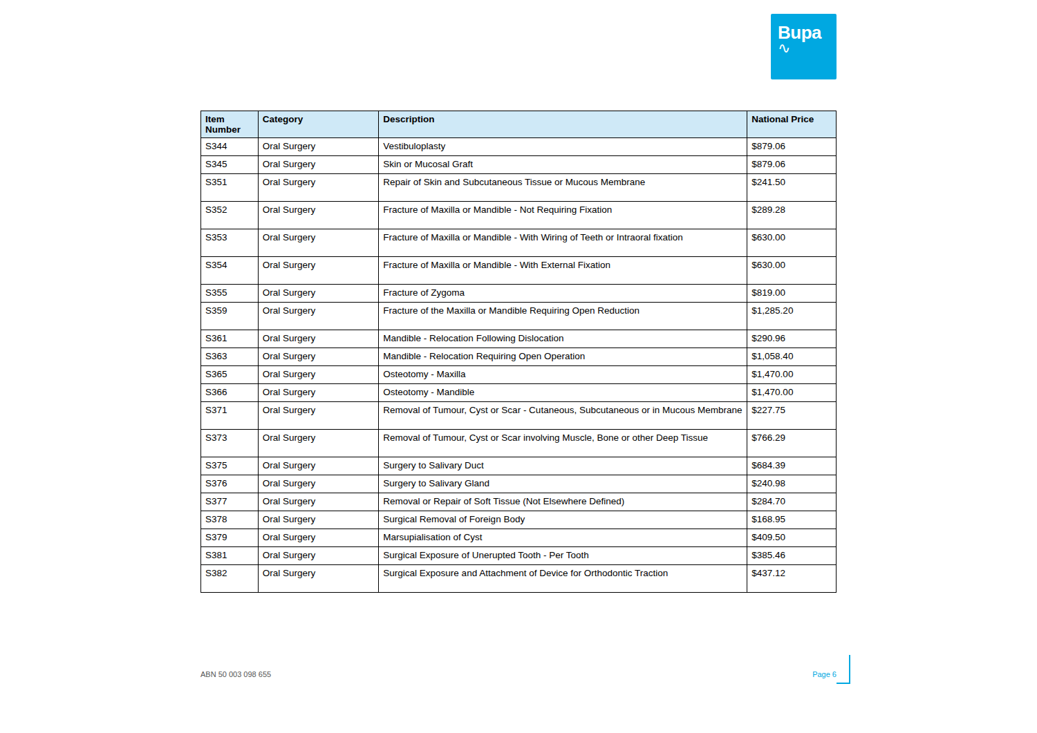Bupa
∿
| Item Number | Category | Description | National Price |
| --- | --- | --- | --- |
| S344 | Oral Surgery | Vestibuloplasty | $879.06 |
| S345 | Oral Surgery | Skin or Mucosal Graft | $879.06 |
| S351 | Oral Surgery | Repair of Skin and Subcutaneous Tissue or Mucous Membrane | $241.50 |
| S352 | Oral Surgery | Fracture of Maxilla or Mandible - Not Requiring Fixation | $289.28 |
| S353 | Oral Surgery | Fracture of Maxilla or Mandible - With Wiring of Teeth or Intraoral fixation | $630.00 |
| S354 | Oral Surgery | Fracture of Maxilla or Mandible - With External Fixation | $630.00 |
| S355 | Oral Surgery | Fracture of Zygoma | $819.00 |
| S359 | Oral Surgery | Fracture of the Maxilla or Mandible Requiring Open Reduction | $1,285.20 |
| S361 | Oral Surgery | Mandible - Relocation Following Dislocation | $290.96 |
| S363 | Oral Surgery | Mandible - Relocation Requiring Open Operation | $1,058.40 |
| S365 | Oral Surgery | Osteotomy - Maxilla | $1,470.00 |
| S366 | Oral Surgery | Osteotomy - Mandible | $1,470.00 |
| S371 | Oral Surgery | Removal of Tumour, Cyst or Scar - Cutaneous, Subcutaneous or in Mucous Membrane | $227.75 |
| S373 | Oral Surgery | Removal of Tumour, Cyst or Scar involving Muscle, Bone or other Deep Tissue | $766.29 |
| S375 | Oral Surgery | Surgery to Salivary Duct | $684.39 |
| S376 | Oral Surgery | Surgery to Salivary Gland | $240.98 |
| S377 | Oral Surgery | Removal or Repair of Soft Tissue (Not Elsewhere Defined) | $284.70 |
| S378 | Oral Surgery | Surgical Removal of Foreign Body | $168.95 |
| S379 | Oral Surgery | Marsupialisation of Cyst | $409.50 |
| S381 | Oral Surgery | Surgical Exposure of Unerupted Tooth - Per Tooth | $385.46 |
| S382 | Oral Surgery | Surgical Exposure and Attachment of Device for Orthodontic Traction | $437.12 |
ABN 50 003 098 655 Page 6